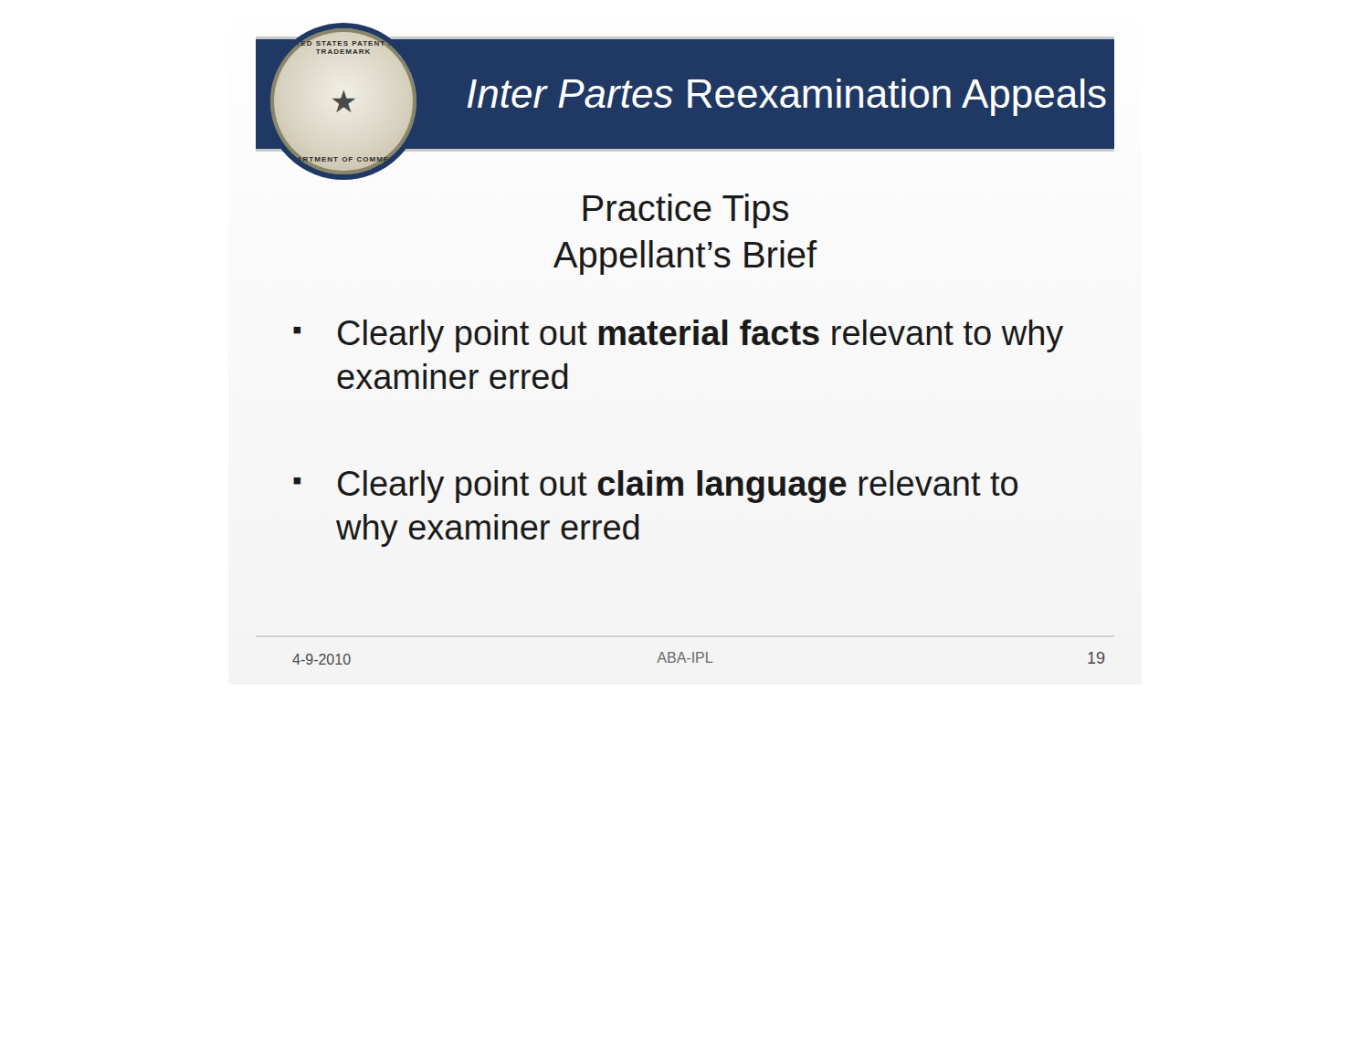United States Patent and Trademark
★
Department of Commerce
Inter Partes Reexamination Appeals
Practice Tips
Appellant’s Brief
Clearly point out material facts relevant to why examiner erred
Clearly point out claim language relevant to why examiner erred
4-9-2010 ABA-IPL 19